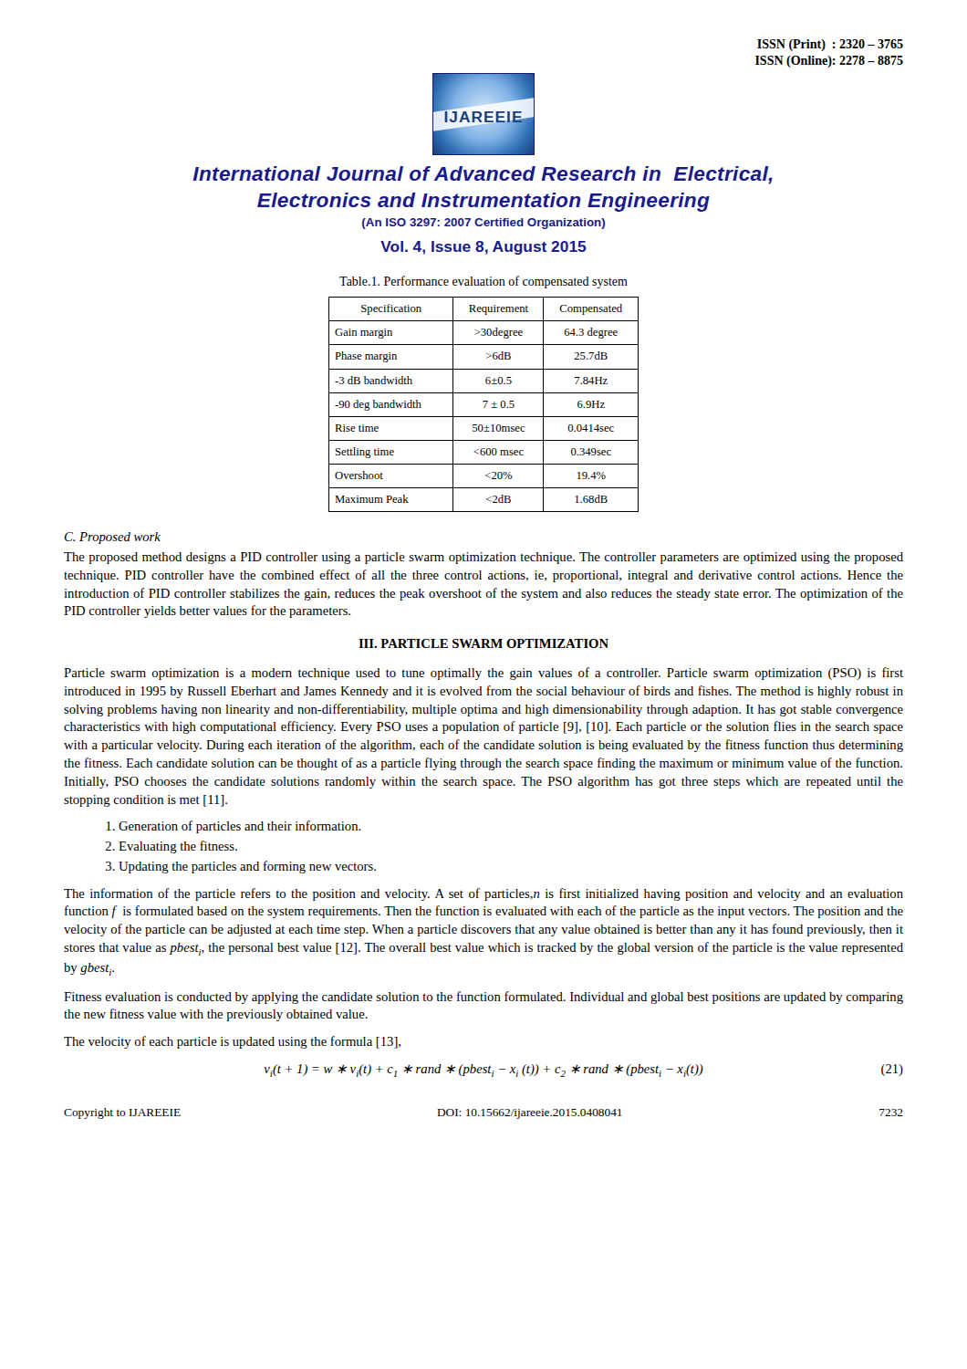ISSN (Print) : 2320 – 3765
ISSN (Online): 2278 – 8875
IJAREEIE
International Journal of Advanced Research in Electrical,
Electronics and Instrumentation Engineering
(An ISO 3297: 2007 Certified Organization)
Vol. 4, Issue 8, August 2015
Table.1. Performance evaluation of compensated system
| Specification | Requirement | Compensated |
| --- | --- | --- |
| Gain margin | >30degree | 64.3 degree |
| Phase margin | >6dB | 25.7dB |
| -3 dB bandwidth | 6±0.5 | 7.84Hz |
| -90 deg bandwidth | 7 ± 0.5 | 6.9Hz |
| Rise time | 50±10msec | 0.0414sec |
| Settling time | <600 msec | 0.349sec |
| Overshoot | <20% | 19.4% |
| Maximum Peak | <2dB | 1.68dB |
C. Proposed work
The proposed method designs a PID controller using a particle swarm optimization technique. The controller parameters are optimized using the proposed technique. PID controller have the combined effect of all the three control actions, ie, proportional, integral and derivative control actions. Hence the introduction of PID controller stabilizes the gain, reduces the peak overshoot of the system and also reduces the steady state error. The optimization of the PID controller yields better values for the parameters.
III. PARTICLE SWARM OPTIMIZATION
Particle swarm optimization is a modern technique used to tune optimally the gain values of a controller. Particle swarm optimization (PSO) is first introduced in 1995 by Russell Eberhart and James Kennedy and it is evolved from the social behaviour of birds and fishes. The method is highly robust in solving problems having non linearity and non-differentiability, multiple optima and high dimensionability through adaption. It has got stable convergence characteristics with high computational efficiency. Every PSO uses a population of particle [9], [10]. Each particle or the solution flies in the search space with a particular velocity. During each iteration of the algorithm, each of the candidate solution is being evaluated by the fitness function thus determining the fitness. Each candidate solution can be thought of as a particle flying through the search space finding the maximum or minimum value of the function. Initially, PSO chooses the candidate solutions randomly within the search space. The PSO algorithm has got three steps which are repeated until the stopping condition is met [11].
Generation of particles and their information.
Evaluating the fitness.
Updating the particles and forming new vectors.
The information of the particle refers to the position and velocity. A set of particles,n is first initialized having position and velocity and an evaluation function f is formulated based on the system requirements. Then the function is evaluated with each of the particle as the input vectors. The position and the velocity of the particle can be adjusted at each time step. When a particle discovers that any value obtained is better than any it has found previously, then it stores that value as pbesti, the personal best value [12]. The overall best value which is tracked by the global version of the particle is the value represented by gbesti.
Fitness evaluation is conducted by applying the candidate solution to the function formulated. Individual and global best positions are updated by comparing the new fitness value with the previously obtained value.
The velocity of each particle is updated using the formula [13],
vi(t + 1) = w ∗ vi(t) + c1 ∗ rand ∗ (pbesti − xi (t)) + c2 ∗ rand ∗ (pbesti − xi(t)) (21)
Copyright to IJAREEIE
DOI: 10.15662/ijareeie.2015.0408041
7232